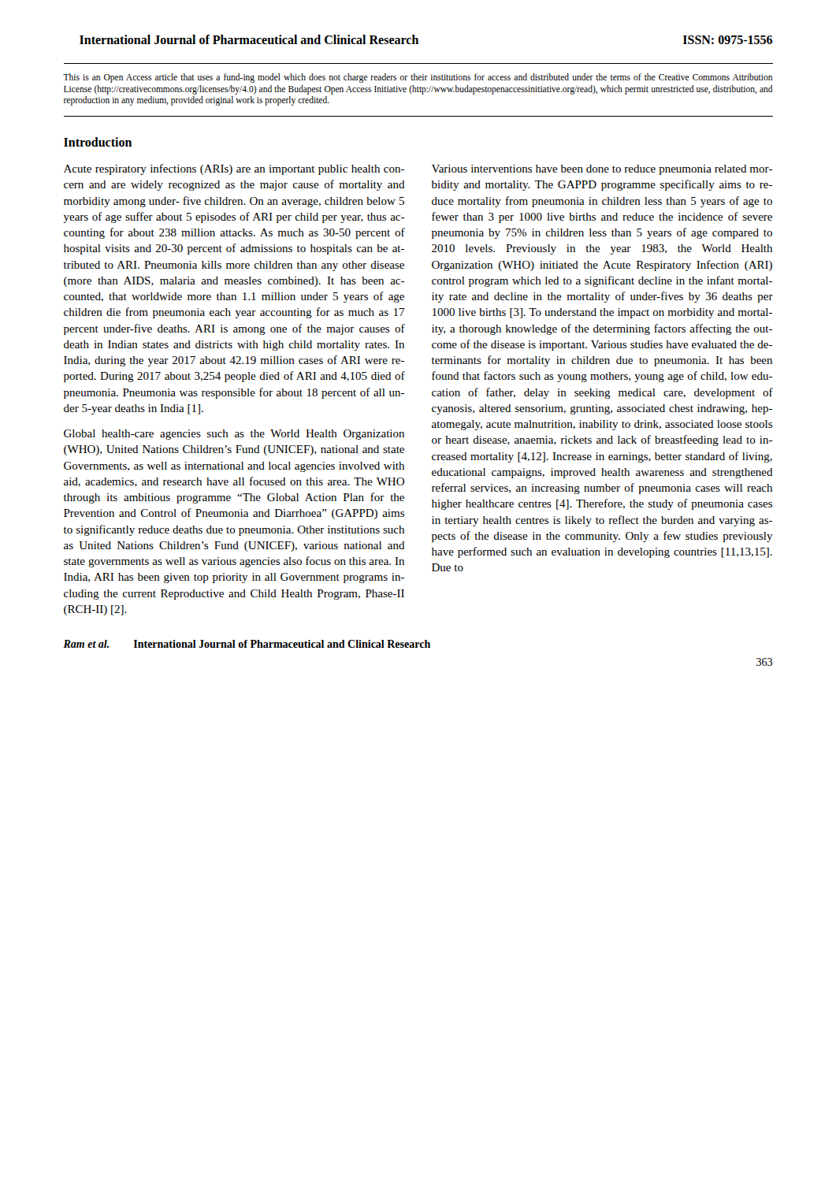International Journal of Pharmaceutical and Clinical Research ISSN: 0975-1556
This is an Open Access article that uses a fund-ing model which does not charge readers or their institutions for access and distributed under the terms of the Creative Commons Attribution License (http://creativecommons.org/licenses/by/4.0) and the Budapest Open Access Initiative (http://www.budapestopenaccessinitiative.org/read), which permit unrestricted use, distribution, and reproduction in any medium, provided original work is properly credited.
Introduction
Acute respiratory infections (ARIs) are an important public health concern and are widely recognized as the major cause of mortality and morbidity among under- five children. On an average, children below 5 years of age suffer about 5 episodes of ARI per child per year, thus accounting for about 238 million attacks. As much as 30-50 percent of hospital visits and 20-30 percent of admissions to hospitals can be attributed to ARI. Pneumonia kills more children than any other disease (more than AIDS, malaria and measles combined). It has been accounted, that worldwide more than 1.1 million under 5 years of age children die from pneumonia each year accounting for as much as 17 percent under-five deaths. ARI is among one of the major causes of death in Indian states and districts with high child mortality rates. In India, during the year 2017 about 42.19 million cases of ARI were reported. During 2017 about 3,254 people died of ARI and 4,105 died of pneumonia. Pneumonia was responsible for about 18 percent of all under 5-year deaths in India [1].
Global health-care agencies such as the World Health Organization (WHO), United Nations Children’s Fund (UNICEF), national and state Governments, as well as international and local agencies involved with aid, academics, and research have all focused on this area. The WHO through its ambitious programme “The Global Action Plan for the Prevention and Control of Pneumonia and Diarrhoea” (GAPPD) aims to significantly reduce deaths due to pneumonia. Other institutions such as United Nations Children’s Fund (UNICEF), various national and state governments as well as various agencies also focus on this area. In India, ARI has been given top priority in all Government programs including the current Reproductive and Child Health Program, Phase-II (RCH-II) [2].
Various interventions have been done to reduce pneumonia related morbidity and mortality. The GAPPD programme specifically aims to reduce mortality from pneumonia in children less than 5 years of age to fewer than 3 per 1000 live births and reduce the incidence of severe pneumonia by 75% in children less than 5 years of age compared to 2010 levels. Previously in the year 1983, the World Health Organization (WHO) initiated the Acute Respiratory Infection (ARI) control program which led to a significant decline in the infant mortality rate and decline in the mortality of under-fives by 36 deaths per 1000 live births [3]. To understand the impact on morbidity and mortality, a thorough knowledge of the determining factors affecting the outcome of the disease is important. Various studies have evaluated the determinants for mortality in children due to pneumonia. It has been found that factors such as young mothers, young age of child, low education of father, delay in seeking medical care, development of cyanosis, altered sensorium, grunting, associated chest indrawing, hepatomegaly, acute malnutrition, inability to drink, associated loose stools or heart disease, anaemia, rickets and lack of breastfeeding lead to increased mortality [4,12]. Increase in earnings, better standard of living, educational campaigns, improved health awareness and strengthened referral services, an increasing number of pneumonia cases will reach higher healthcare centres [4]. Therefore, the study of pneumonia cases in tertiary health centres is likely to reflect the burden and varying aspects of the disease in the community. Only a few studies previously have performed such an evaluation in developing countries [11,13,15]. Due to
Ram et al. International Journal of Pharmaceutical and Clinical Research
363